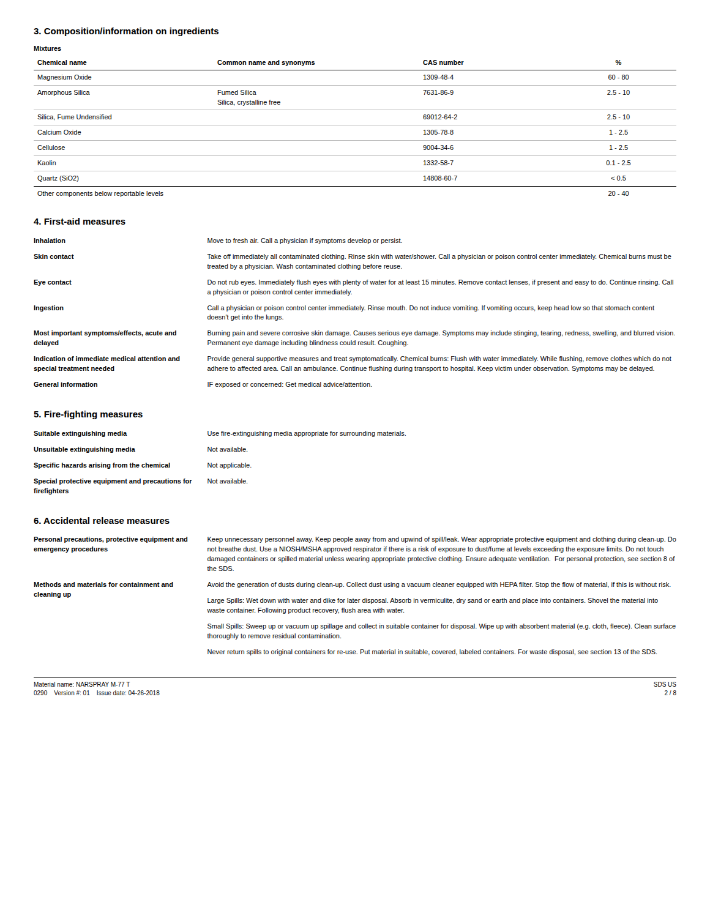3. Composition/information on ingredients
Mixtures
| Chemical name | Common name and synonyms | CAS number | % |
| --- | --- | --- | --- |
| Magnesium Oxide | | 1309-48-4 | 60 - 80 |
| Amorphous Silica | Fumed Silica Silica, crystalline free | 7631-86-9 | 2.5 - 10 |
| Silica, Fume Undensified | | 69012-64-2 | 2.5 - 10 |
| Calcium Oxide | | 1305-78-8 | 1 - 2.5 |
| Cellulose | | 9004-34-6 | 1 - 2.5 |
| Kaolin | | 1332-58-7 | 0.1 - 2.5 |
| Quartz (SiO2) | | 14808-60-7 | < 0.5 |
| Other components below reportable levels | 20 - 40 |
4. First-aid measures
| Inhalation | Move to fresh air. Call a physician if symptoms develop or persist. |
| Skin contact | Take off immediately all contaminated clothing. Rinse skin with water/shower. Call a physician or poison control center immediately. Chemical burns must be treated by a physician. Wash contaminated clothing before reuse. |
| Eye contact | Do not rub eyes. Immediately flush eyes with plenty of water for at least 15 minutes. Remove contact lenses, if present and easy to do. Continue rinsing. Call a physician or poison control center immediately. |
| Ingestion | Call a physician or poison control center immediately. Rinse mouth. Do not induce vomiting. If vomiting occurs, keep head low so that stomach content doesn't get into the lungs. |
| Most important symptoms/effects, acute and delayed | Burning pain and severe corrosive skin damage. Causes serious eye damage. Symptoms may include stinging, tearing, redness, swelling, and blurred vision. Permanent eye damage including blindness could result. Coughing. |
| Indication of immediate medical attention and special treatment needed | Provide general supportive measures and treat symptomatically. Chemical burns: Flush with water immediately. While flushing, remove clothes which do not adhere to affected area. Call an ambulance. Continue flushing during transport to hospital. Keep victim under observation. Symptoms may be delayed. |
| General information | IF exposed or concerned: Get medical advice/attention. |
5. Fire-fighting measures
| Suitable extinguishing media | Use fire-extinguishing media appropriate for surrounding materials. |
| Unsuitable extinguishing media | Not available. |
| Specific hazards arising from the chemical | Not applicable. |
| Special protective equipment and precautions for firefighters | Not available. |
6. Accidental release measures
| Personal precautions, protective equipment and emergency procedures | Keep unnecessary personnel away. Keep people away from and upwind of spill/leak. Wear appropriate protective equipment and clothing during clean-up. Do not breathe dust. Use a NIOSH/MSHA approved respirator if there is a risk of exposure to dust/fume at levels exceeding the exposure limits. Do not touch damaged containers or spilled material unless wearing appropriate protective clothing. Ensure adequate ventilation. For personal protection, see section 8 of the SDS. |
| Methods and materials for containment and cleaning up | Avoid the generation of dusts during clean-up. Collect dust using a vacuum cleaner equipped with HEPA filter. Stop the flow of material, if this is without risk. Large Spills: Wet down with water and dike for later disposal. Absorb in vermiculite, dry sand or earth and place into containers. Shovel the material into waste container. Following product recovery, flush area with water. Small Spills: Sweep up or vacuum up spillage and collect in suitable container for disposal. Wipe up with absorbent material (e.g. cloth, fleece). Clean surface thoroughly to remove residual contamination. Never return spills to original containers for re-use. Put material in suitable, covered, labeled containers. For waste disposal, see section 13 of the SDS. |
Material name: NARSPRAY M-77 T
SDS US
0290 Version #: 01 Issue date: 04-26-2018 2 / 8